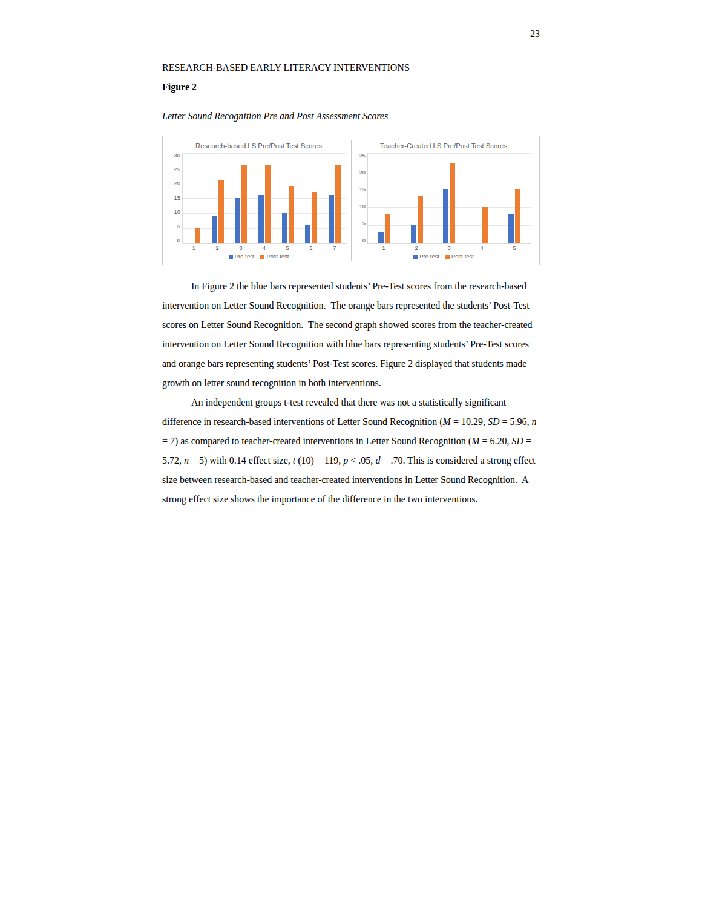23
Research-Based Early Literacy Interventions
Figure 2
Letter Sound Recognition Pre and Post Assessment Scores
Research-based LS Pre/Post Test Scores
302520151050
1234567
Pre-test Post-test
Teacher-Created LS Pre/Post Test Scores
2520151050
12345
Pre-test Post-test
In Figure 2 the blue bars represented students’ Pre-Test scores from the research-based intervention on Letter Sound Recognition. The orange bars represented the students’ Post-Test scores on Letter Sound Recognition. The second graph showed scores from the teacher-created intervention on Letter Sound Recognition with blue bars representing students’ Pre-Test scores and orange bars representing students’ Post-Test scores. Figure 2 displayed that students made growth on letter sound recognition in both interventions.
An independent groups t-test revealed that there was not a statistically significant difference in research-based interventions of Letter Sound Recognition (M = 10.29, SD = 5.96, n = 7) as compared to teacher-created interventions in Letter Sound Recognition (M = 6.20, SD = 5.72, n = 5) with 0.14 effect size, t (10) = 119, p < .05, d = .70. This is considered a strong effect size between research-based and teacher-created interventions in Letter Sound Recognition. A strong effect size shows the importance of the difference in the two interventions.